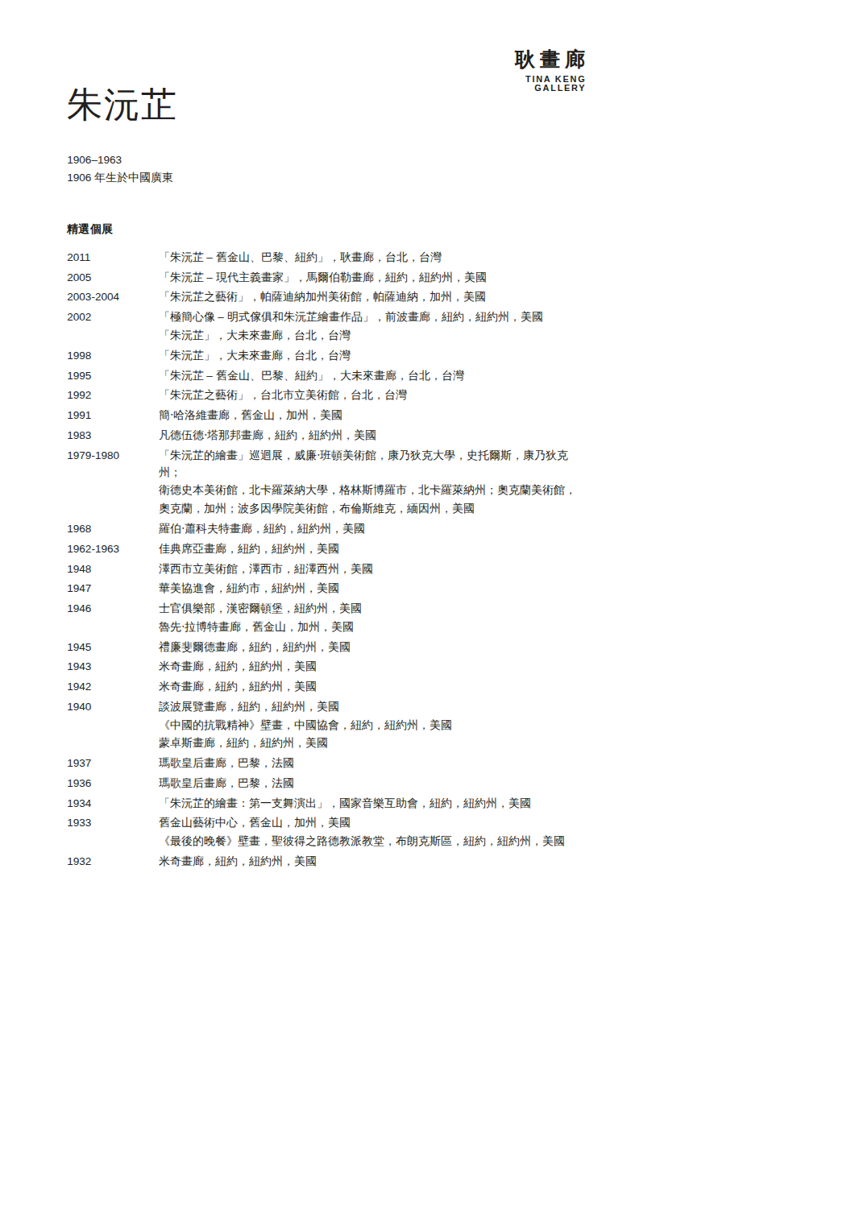耿畫廊
TINA KENG
GALLERY
朱沅芷
1906–1963
1906 年生於中國廣東
精選個展
| 2011 | 「朱沅芷 – 舊金山、巴黎、紐約」，耿畫廊，台北，台灣 |
| 2005 | 「朱沅芷 – 現代主義畫家」，馬爾伯勒畫廊，紐約，紐約州，美國 |
| 2003-2004 | 「朱沅芷之藝術」，帕薩迪納加州美術館，帕薩迪納，加州，美國 |
| 2002 | 「極簡心像 – 明式傢俱和朱沅芷繪畫作品」，前波畫廊，紐約，紐約州，美國 「朱沅芷」，大未來畫廊，台北，台灣 |
| 1998 | 「朱沅芷」，大未來畫廊，台北，台灣 |
| 1995 | 「朱沅芷 – 舊金山、巴黎、紐約」，大未來畫廊，台北，台灣 |
| 1992 | 「朱沅芷之藝術」，台北市立美術館，台北，台灣 |
| 1991 | 簡‧哈洛維畫廊，舊金山，加州，美國 |
| 1983 | 凡德伍德‧塔那邦畫廊，紐約，紐約州，美國 |
| 1979-1980 | 「朱沅芷的繪畫」巡迴展，威廉‧班頓美術館，康乃狄克大學，史托爾斯，康乃狄克州； 衛德史本美術館，北卡羅萊納大學，格林斯博羅市，北卡羅萊納州；奧克蘭美術館， 奧克蘭，加州；波多因學院美術館，布倫斯維克，緬因州，美國 |
| 1968 | 羅伯‧蕭科夫特畫廊，紐約，紐約州，美國 |
| 1962-1963 | 佳典席亞畫廊，紐約，紐約州，美國 |
| 1948 | 澤西市立美術館，澤西市，紐澤西州，美國 |
| 1947 | 華美協進會，紐約市，紐約州，美國 |
| 1946 | 士官俱樂部，漢密爾頓堡，紐約州，美國 魯先‧拉博特畫廊，舊金山，加州，美國 |
| 1945 | 禮廉斐爾德畫廊，紐約，紐約州，美國 |
| 1943 | 米奇畫廊，紐約，紐約州，美國 |
| 1942 | 米奇畫廊，紐約，紐約州，美國 |
| 1940 | 談波展覽畫廊，紐約，紐約州，美國 《中國的抗戰精神》壁畫，中國協會，紐約，紐約州，美國 蒙卓斯畫廊，紐約，紐約州，美國 |
| 1937 | 瑪歌皇后畫廊，巴黎，法國 |
| 1936 | 瑪歌皇后畫廊，巴黎，法國 |
| 1934 | 「朱沅芷的繪畫：第一支舞演出」，國家音樂互助會，紐約，紐約州，美國 |
| 1933 | 舊金山藝術中心，舊金山，加州，美國 《最後的晚餐》壁畫，聖彼得之路德教派教堂，布朗克斯區，紐約，紐約州，美國 |
| 1932 | 米奇畫廊，紐約，紐約州，美國 |